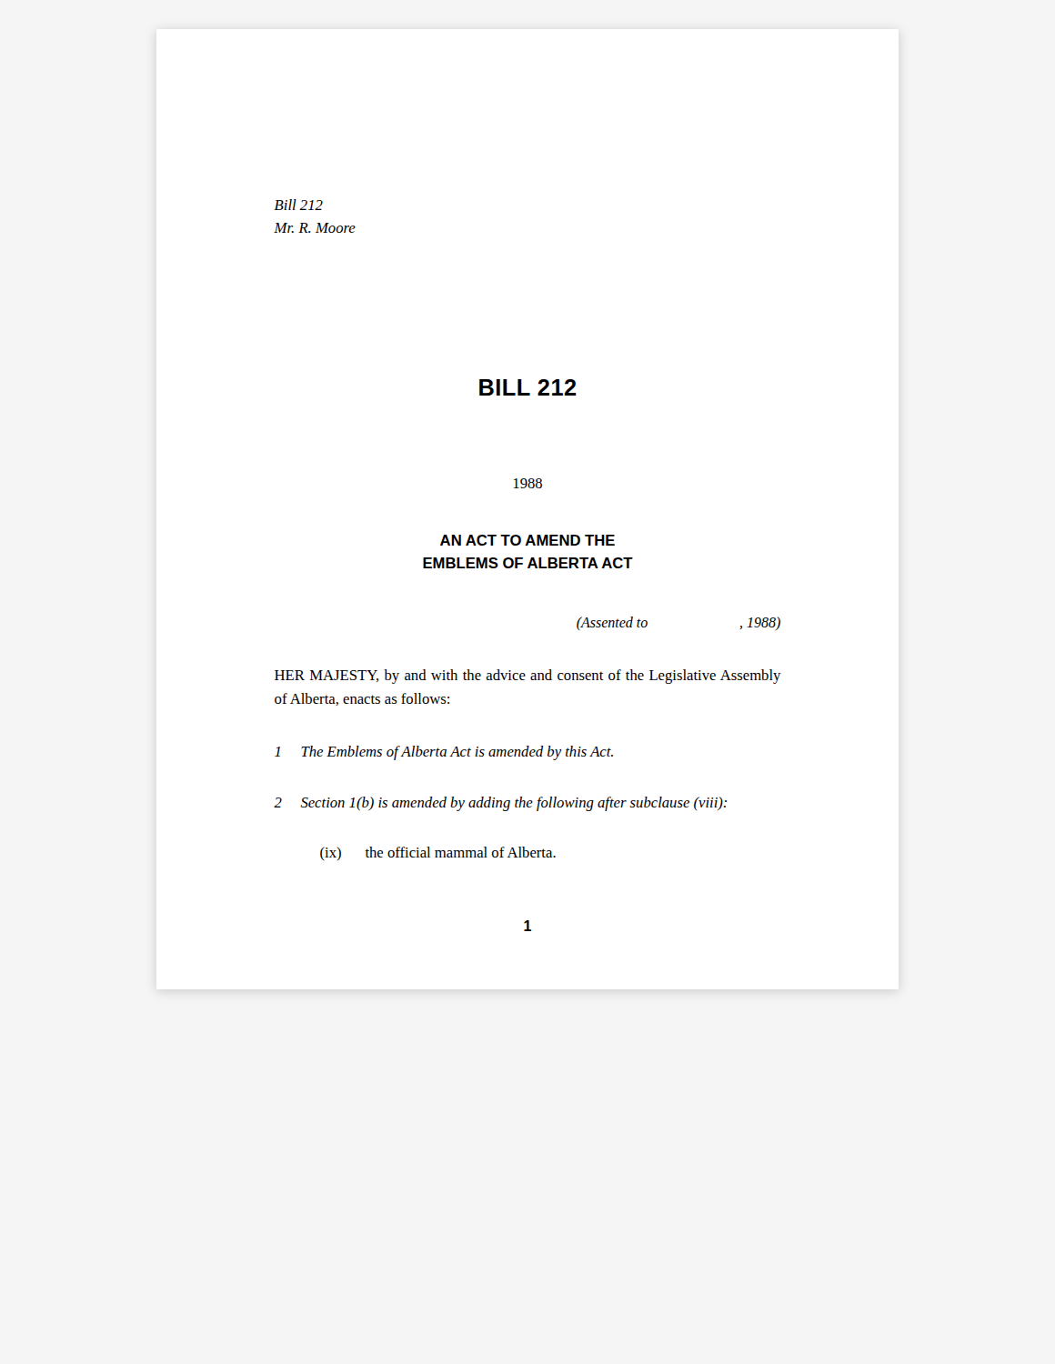Bill 212
Mr. R. Moore
BILL 212
1988
AN ACT TO AMEND THE
EMBLEMS OF ALBERTA ACT
(Assented to , 1988)
HER MAJESTY, by and with the advice and consent of the Legislative Assembly of Alberta, enacts as follows:
1 The Emblems of Alberta Act is amended by this Act.
2 Section 1(b) is amended by adding the following after subclause (viii):
(ix) the official mammal of Alberta.
1